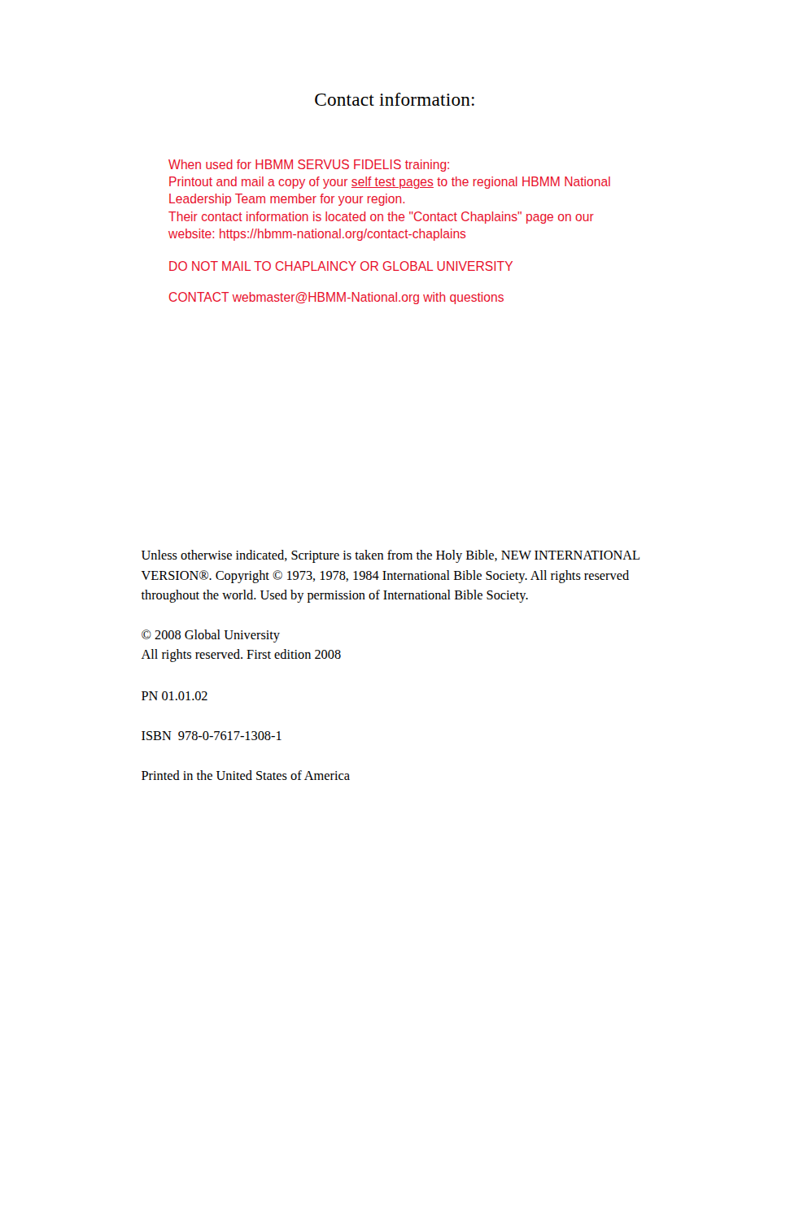Contact information:
When used for HBMM SERVUS FIDELIS training:
Printout and mail a copy of your self test pages to the regional HBMM National Leadership Team member for your region.
Their contact information is located on the "Contact Chaplains" page on our website: https://hbmm-national.org/contact-chaplains
DO NOT MAIL TO CHAPLAINCY OR GLOBAL UNIVERSITY
CONTACT webmaster@HBMM-National.org with questions
Unless otherwise indicated, Scripture is taken from the Holy Bible, NEW INTERNATIONAL VERSION®. Copyright © 1973, 1978, 1984 International Bible Society. All rights reserved throughout the world. Used by permission of International Bible Society.
© 2008 Global University
All rights reserved. First edition 2008
PN 01.01.02
ISBN 978-0-7617-1308-1
Printed in the United States of America